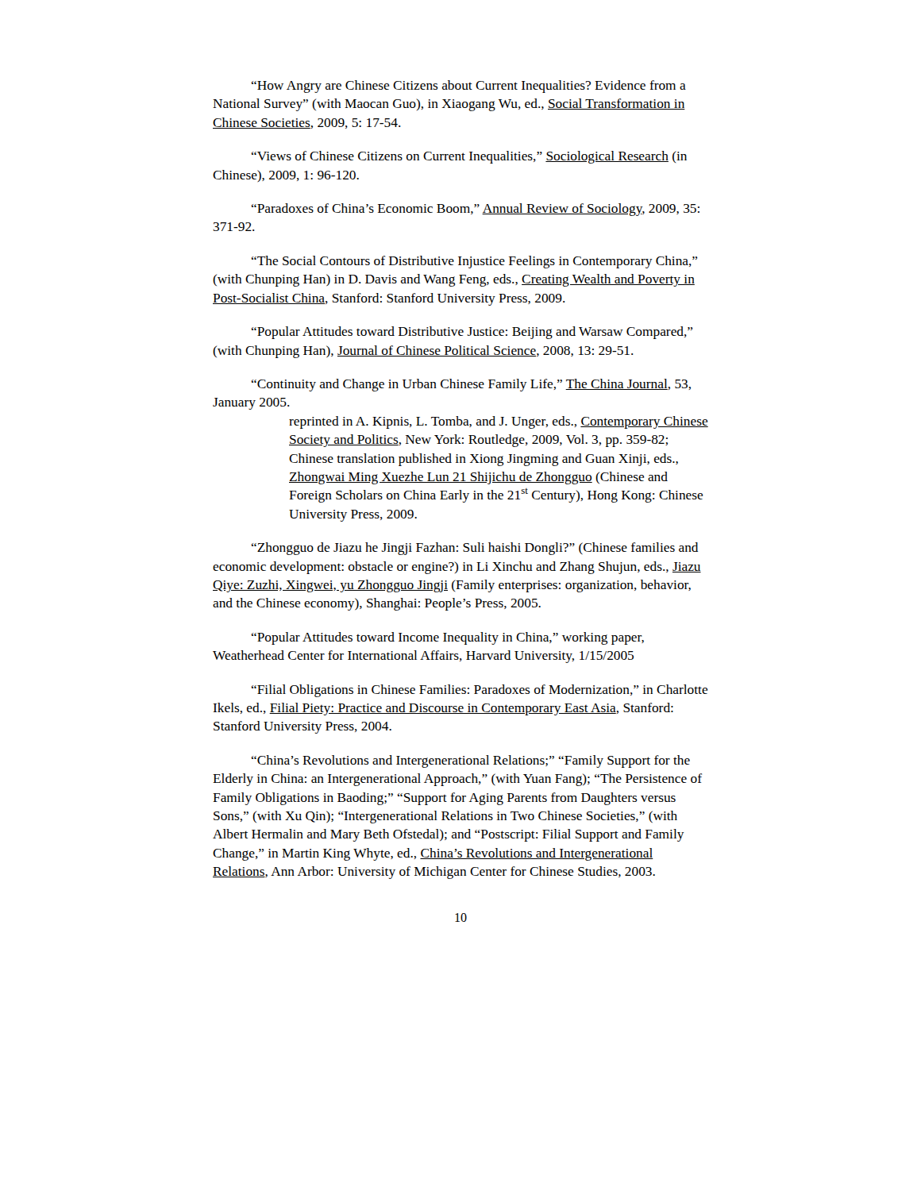“How Angry are Chinese Citizens about Current Inequalities? Evidence from a National Survey” (with Maocan Guo), in Xiaogang Wu, ed., Social Transformation in Chinese Societies, 2009, 5: 17-54.
“Views of Chinese Citizens on Current Inequalities,” Sociological Research (in Chinese), 2009, 1: 96-120.
“Paradoxes of China’s Economic Boom,” Annual Review of Sociology, 2009, 35: 371-92.
“The Social Contours of Distributive Injustice Feelings in Contemporary China,” (with Chunping Han) in D. Davis and Wang Feng, eds., Creating Wealth and Poverty in Post-Socialist China, Stanford: Stanford University Press, 2009.
“Popular Attitudes toward Distributive Justice: Beijing and Warsaw Compared,” (with Chunping Han), Journal of Chinese Political Science, 2008, 13: 29-51.
“Continuity and Change in Urban Chinese Family Life,” The China Journal, 53, January 2005.
reprinted in A. Kipnis, L. Tomba, and J. Unger, eds., Contemporary Chinese Society and Politics, New York: Routledge, 2009, Vol. 3, pp. 359-82;
Chinese translation published in Xiong Jingming and Guan Xinji, eds., Zhongwai Ming Xuezhe Lun 21 Shijichu de Zhongguo (Chinese and Foreign Scholars on China Early in the 21st Century), Hong Kong: Chinese University Press, 2009.
“Zhongguo de Jiazu he Jingji Fazhan: Suli haishi Dongli?” (Chinese families and economic development: obstacle or engine?) in Li Xinchu and Zhang Shujun, eds., Jiazu Qiye: Zuzhi, Xingwei, yu Zhongguo Jingji (Family enterprises: organization, behavior, and the Chinese economy), Shanghai: People’s Press, 2005.
“Popular Attitudes toward Income Inequality in China,” working paper, Weatherhead Center for International Affairs, Harvard University, 1/15/2005
“Filial Obligations in Chinese Families: Paradoxes of Modernization,” in Charlotte Ikels, ed., Filial Piety: Practice and Discourse in Contemporary East Asia, Stanford: Stanford University Press, 2004.
“China’s Revolutions and Intergenerational Relations;” “Family Support for the Elderly in China: an Intergenerational Approach,” (with Yuan Fang); “The Persistence of Family Obligations in Baoding;” “Support for Aging Parents from Daughters versus Sons,” (with Xu Qin); “Intergenerational Relations in Two Chinese Societies,” (with Albert Hermalin and Mary Beth Ofstedal); and “Postscript: Filial Support and Family Change,” in Martin King Whyte, ed., China’s Revolutions and Intergenerational Relations, Ann Arbor: University of Michigan Center for Chinese Studies, 2003.
10